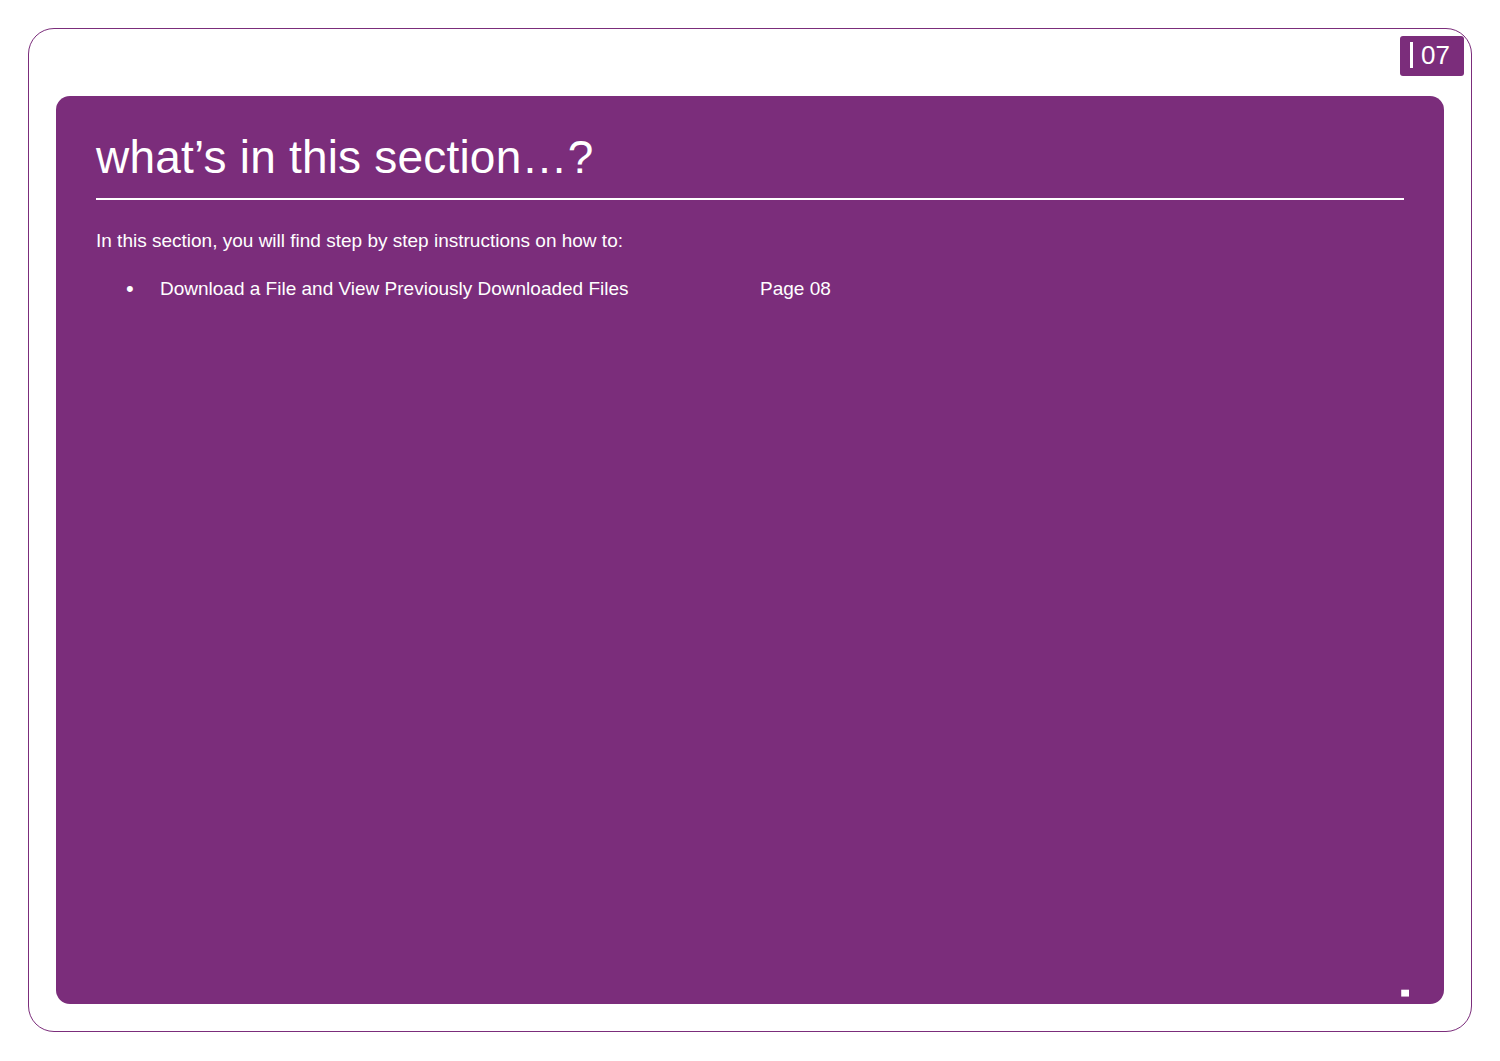07
what’s in this section…?
In this section, you will find step by step instructions on how to:
Download a File and View Previously Downloaded Files Page 08
how to…